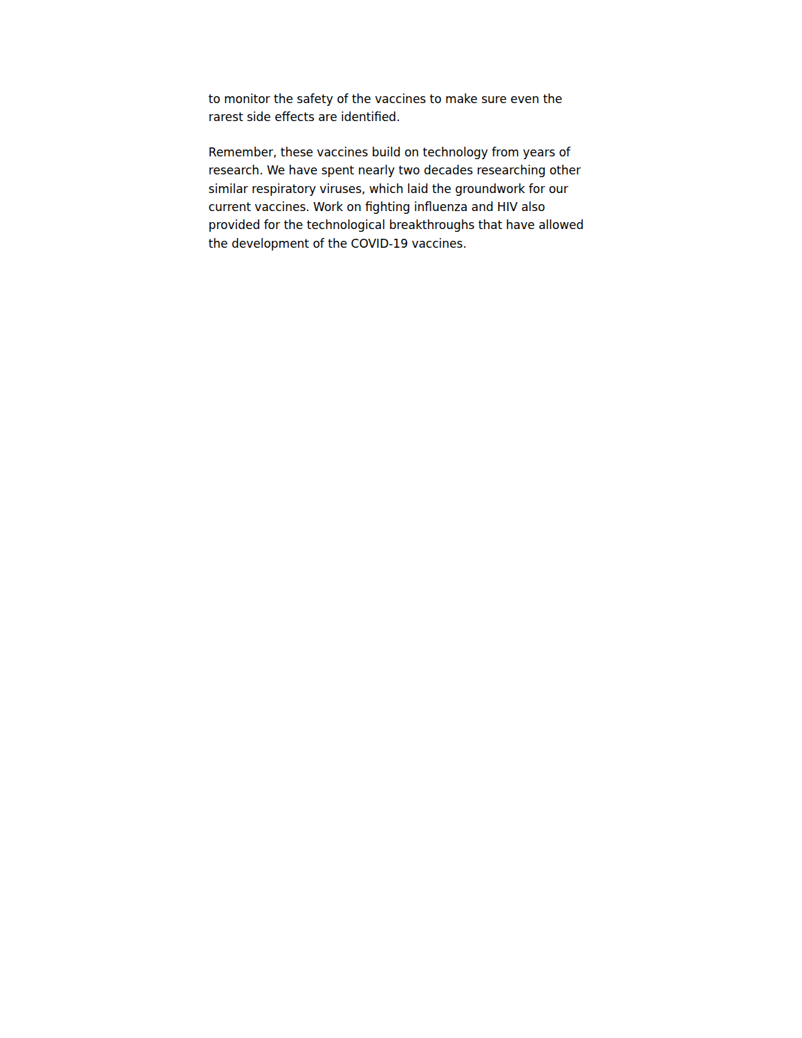to monitor the safety of the vaccines to make sure even the rarest side effects are identified.
Remember, these vaccines build on technology from years of research. We have spent nearly two decades researching other similar respiratory viruses, which laid the groundwork for our current vaccines. Work on fighting influenza and HIV also provided for the technological breakthroughs that have allowed the development of the COVID-19 vaccines.